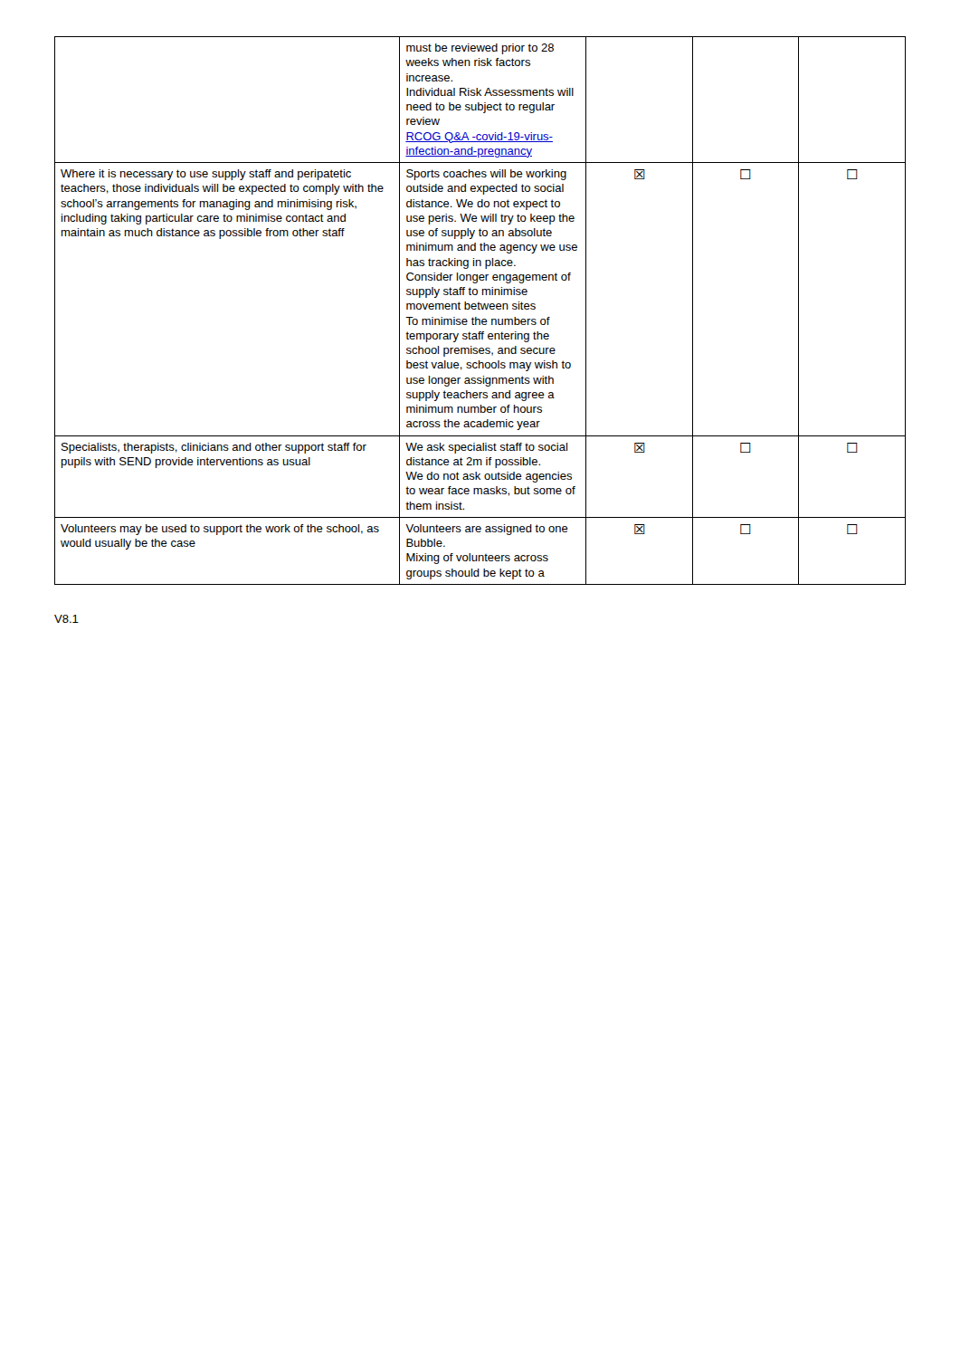| | must be reviewed prior to 28 weeks when risk factors increase. Individual Risk Assessments will need to be subject to regular review RCOG Q&A -covid-19-virus-infection-and-pregnancy | | | |
| Where it is necessary to use supply staff and peripatetic teachers, those individuals will be expected to comply with the school’s arrangements for managing and minimising risk, including taking particular care to minimise contact and maintain as much distance as possible from other staff | Sports coaches will be working outside and expected to social distance. We do not expect to use peris. We will try to keep the use of supply to an absolute minimum and the agency we use has tracking in place. Consider longer engagement of supply staff to minimise movement between sites To minimise the numbers of temporary staff entering the school premises, and secure best value, schools may wish to use longer assignments with supply teachers and agree a minimum number of hours across the academic year | ☒ | ☐ | ☐ |
| Specialists, therapists, clinicians and other support staff for pupils with SEND provide interventions as usual | We ask specialist staff to social distance at 2m if possible. We do not ask outside agencies to wear face masks, but some of them insist. | ☒ | ☐ | ☐ |
| Volunteers may be used to support the work of the school, as would usually be the case | Volunteers are assigned to one Bubble. Mixing of volunteers across groups should be kept to a | ☒ | ☐ | ☐ |
V8.1